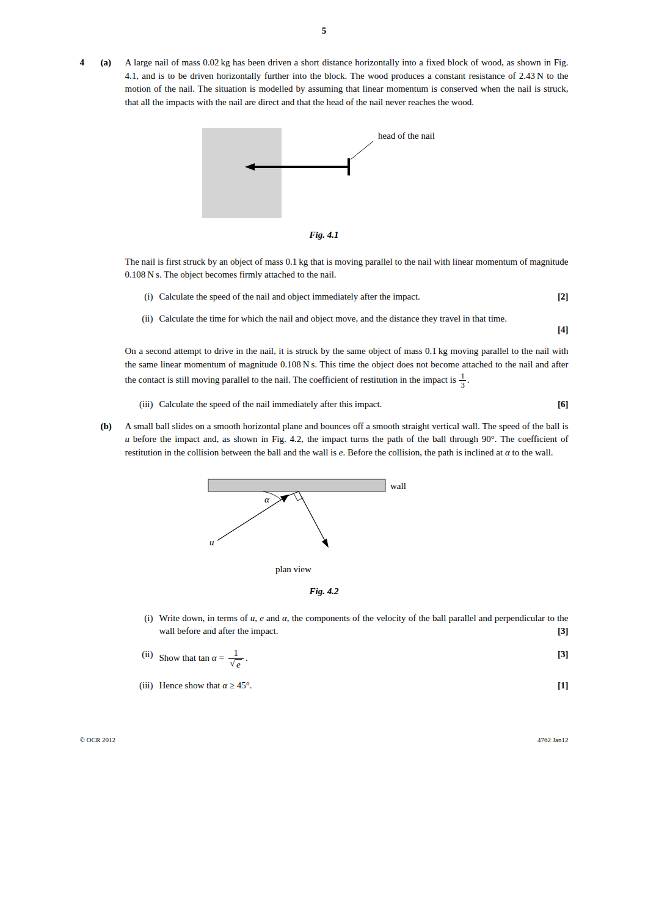5
4
(a)
A large nail of mass 0.02 kg has been driven a short distance horizontally into a fixed block of wood, as shown in Fig. 4.1, and is to be driven horizontally further into the block. The wood produces a constant resistance of 2.43 N to the motion of the nail. The situation is modelled by assuming that linear momentum is conserved when the nail is struck, that all the impacts with the nail are direct and that the head of the nail never reaches the wood.
head of the nail
Fig. 4.1
The nail is first struck by an object of mass 0.1 kg that is moving parallel to the nail with linear momentum of magnitude 0.108 N s. The object becomes firmly attached to the nail.
(i)
Calculate the speed of the nail and object immediately after the impact. [2]
(ii)
Calculate the time for which the nail and object move, and the distance they travel in that time.
[4]
On a second attempt to drive in the nail, it is struck by the same object of mass 0.1 kg moving parallel to the nail with the same linear momentum of magnitude 0.108 N s. This time the object does not become attached to the nail and after the contact is still moving parallel to the nail. The coefficient of restitution in the impact is 13.
(iii)
Calculate the speed of the nail immediately after this impact. [6]
(b)
A small ball slides on a smooth horizontal plane and bounces off a smooth straight vertical wall. The speed of the ball is u before the impact and, as shown in Fig. 4.2, the impact turns the path of the ball through 90°. The coefficient of restitution in the collision between the ball and the wall is e. Before the collision, the path is inclined at α to the wall.
wall α u plan view
Fig. 4.2
(i)
Write down, in terms of u, e and α, the components of the velocity of the ball parallel and perpendicular to the wall before and after the impact. [3]
(ii)
Show that tan α = 1 e. [3]
(iii)
Hence show that α ≥ 45°. [1]
© OCR 2012 4762 Jan12